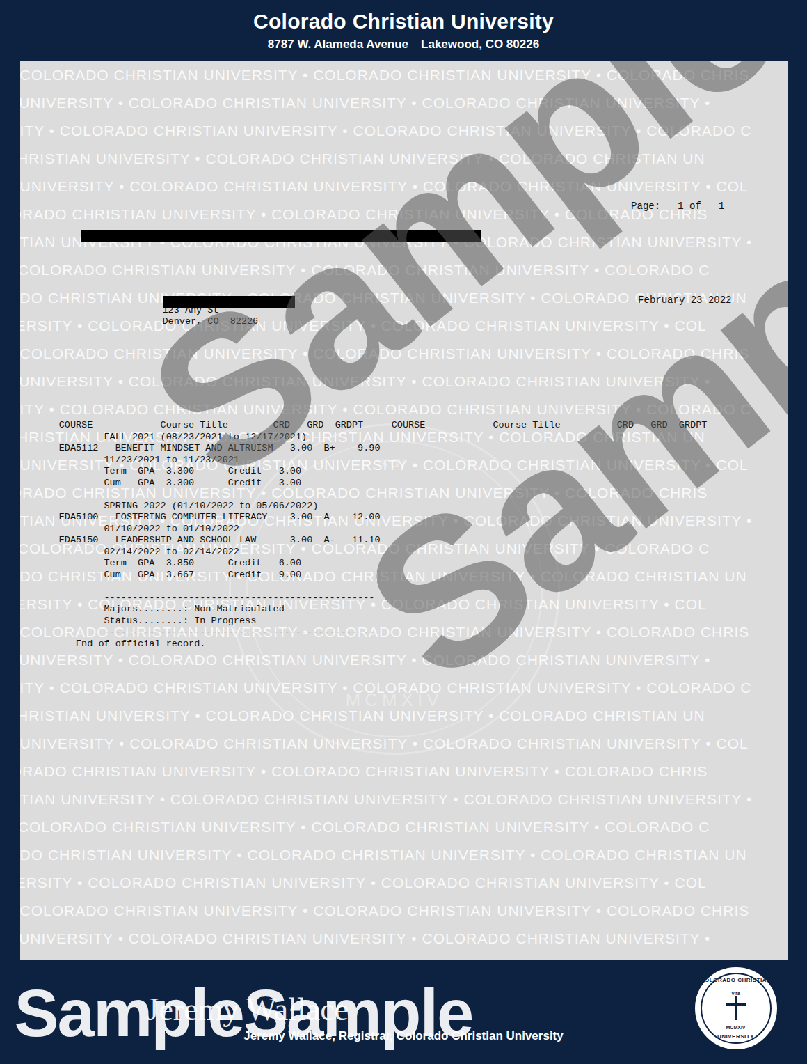Colorado Christian University
8787 W. Alameda Avenue Lakewood, CO 80226
COLORADO CHRISTIAN UNIVERSITY • COLORADO CHRISTIAN UNIVERSITY • COLORADO CHRIS
TIAN UNIVERSITY • COLORADO CHRISTIAN UNIVERSITY • COLORADO CHRISTIAN UNIVERSITY •
ITY • COLORADO CHRISTIAN UNIVERSITY • COLORADO CHRISTIAN UNIVERSITY • COLORADO C
DO CHRISTIAN UNIVERSITY • COLORADO CHRISTIAN UNIVERSITY • COLORADO CHRISTIAN UN
UNIVERSITY • COLORADO CHRISTIAN UNIVERSITY • COLORADO CHRISTIAN UNIVERSITY • COL
COLORADO CHRISTIAN UNIVERSITY • COLORADO CHRISTIAN UNIVERSITY • COLORADO CHRIS
TIAN UNIVERSITY • COLORADO CHRISTIAN UNIVERSITY • COLORADO CHRISTIAN UNIVERSITY •
ITY • COLORADO CHRISTIAN UNIVERSITY • COLORADO CHRISTIAN UNIVERSITY • COLORADO C
DO CHRISTIAN UNIVERSITY • COLORADO CHRISTIAN UNIVERSITY • COLORADO CHRISTIAN UN
UNIVERSITY • COLORADO CHRISTIAN UNIVERSITY • COLORADO CHRISTIAN UNIVERSITY • COL
COLORADO CHRISTIAN UNIVERSITY • COLORADO CHRISTIAN UNIVERSITY • COLORADO CHRIS
TIAN UNIVERSITY • COLORADO CHRISTIAN UNIVERSITY • COLORADO CHRISTIAN UNIVERSITY •
ITY • COLORADO CHRISTIAN UNIVERSITY • COLORADO CHRISTIAN UNIVERSITY • COLORADO C
DO CHRISTIAN UNIVERSITY • COLORADO CHRISTIAN UNIVERSITY • COLORADO CHRISTIAN UN
UNIVERSITY • COLORADO CHRISTIAN UNIVERSITY • COLORADO CHRISTIAN UNIVERSITY • COL
COLORADO CHRISTIAN UNIVERSITY • COLORADO CHRISTIAN UNIVERSITY • COLORADO CHRIS
TIAN UNIVERSITY • COLORADO CHRISTIAN UNIVERSITY • COLORADO CHRISTIAN UNIVERSITY •
ITY • COLORADO CHRISTIAN UNIVERSITY • COLORADO CHRISTIAN UNIVERSITY • COLORADO C
DO CHRISTIAN UNIVERSITY • COLORADO CHRISTIAN UNIVERSITY • COLORADO CHRISTIAN UN
UNIVERSITY • COLORADO CHRISTIAN UNIVERSITY • COLORADO CHRISTIAN UNIVERSITY • COL
COLORADO CHRISTIAN UNIVERSITY • COLORADO CHRISTIAN UNIVERSITY • COLORADO CHRIS
TIAN UNIVERSITY • COLORADO CHRISTIAN UNIVERSITY • COLORADO CHRISTIAN UNIVERSITY •
ITY • COLORADO CHRISTIAN UNIVERSITY • COLORADO CHRISTIAN UNIVERSITY • COLORADO C
DO CHRISTIAN UNIVERSITY • COLORADO CHRISTIAN UNIVERSITY • COLORADO CHRISTIAN UN
UNIVERSITY • COLORADO CHRISTIAN UNIVERSITY • COLORADO CHRISTIAN UNIVERSITY • COL
COLORADO CHRISTIAN UNIVERSITY • COLORADO CHRISTIAN UNIVERSITY • COLORADO CHRIS
TIAN UNIVERSITY • COLORADO CHRISTIAN UNIVERSITY • COLORADO CHRISTIAN UNIVERSITY •
ITY • COLORADO CHRISTIAN UNIVERSITY • COLORADO CHRISTIAN UNIVERSITY • COLORADO C
DO CHRISTIAN UNIVERSITY • COLORADO CHRISTIAN UNIVERSITY • COLORADO CHRISTIAN UN
UNIVERSITY • COLORADO CHRISTIAN UNIVERSITY • COLORADO CHRISTIAN UNIVERSITY • COL
COLORADO CHRISTIAN UNIVERSITY • COLORADO CHRISTIAN UNIVERSITY • COLORADO CHRIS
TIAN UNIVERSITY • COLORADO CHRISTIAN UNIVERSITY • COLORADO CHRISTIAN UNIVERSITY •
ITY • COLORADO CHRISTIAN UNIVERSITY • COLORADO CHRISTIAN UNIVERSITY • COLORADO C
και
MCMXIV
Page: 1 of 1
February 23 2022
123 Any St Denver, CO 82226
COURSE Course Title CRD GRD GRDPT COURSE Course Title CRD GRD GRDPT FALL 2021 (08/23/2021 to 12/17/2021) EDA5112 BENEFIT MINDSET AND ALTRUISM 3.00 B+ 9.90 11/23/2021 to 11/23/2021 Term GPA 3.300 Credit 3.00 Cum GPA 3.300 Credit 3.00 SPRING 2022 (01/10/2022 to 05/06/2022) EDA5100 FOSTERING COMPUTER LITERACY 3.00 A 12.00 01/10/2022 to 01/10/2022 EDA5150 LEADERSHIP AND SCHOOL LAW 3.00 A- 11.10 02/14/2022 to 02/14/2022 Term GPA 3.850 Credit 6.00 Cum GPA 3.667 Credit 9.00 ------------------------------------------------ Majors........: Non-Matriculated Status........: In Progress ------------------------------------------------ End of official record.
Sample
Sample
SampleSample
Jeremy Wallace
Jeremy Wallace, Registrar, Colorado Christian University
COLORADO CHRISTIAN
Vita
MCMXIV
UNIVERSITY